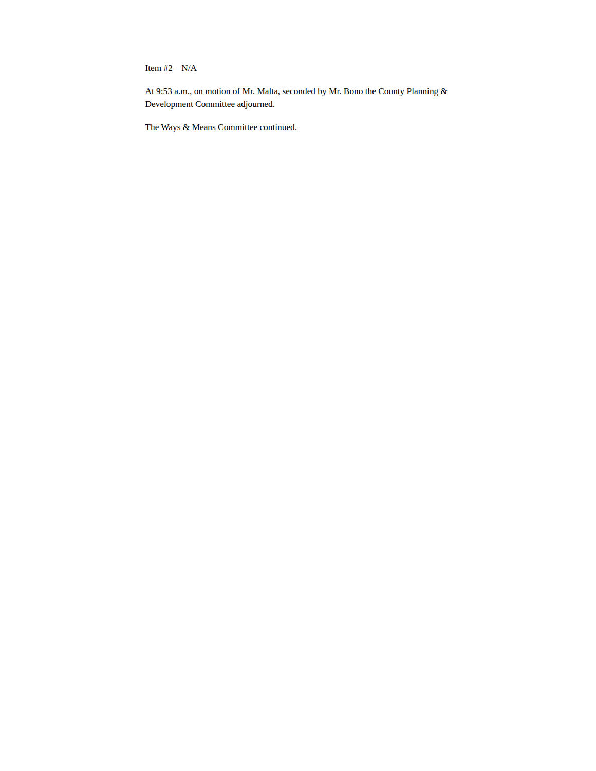Item #2 – N/A
At 9:53 a.m., on motion of Mr. Malta, seconded by Mr. Bono the County Planning & Development Committee adjourned.
The Ways & Means Committee continued.